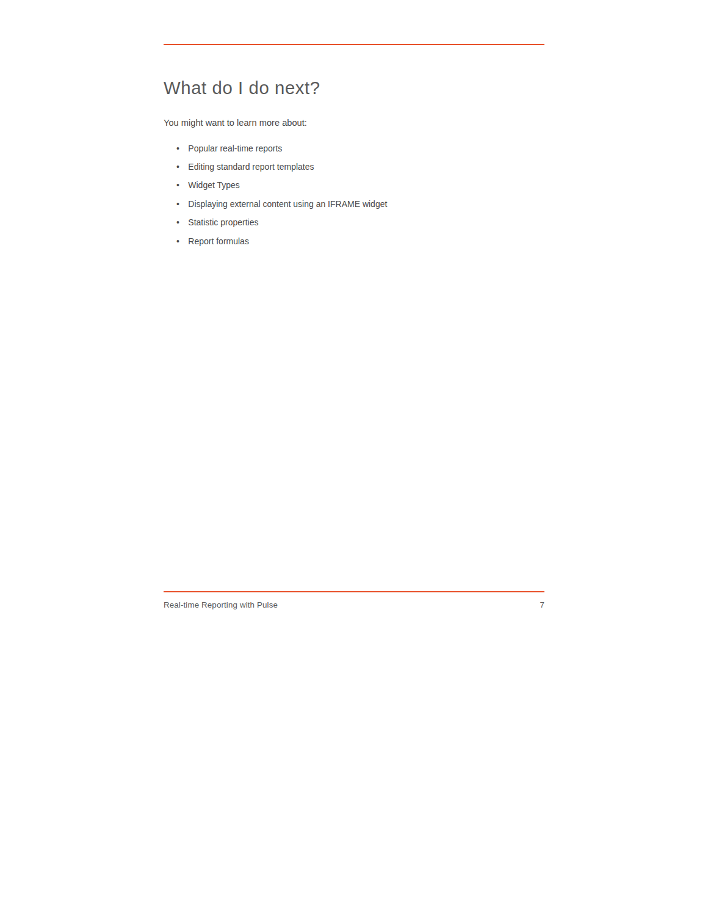What do I do next?
You might want to learn more about:
Popular real-time reports
Editing standard report templates
Widget Types
Displaying external content using an IFRAME widget
Statistic properties
Report formulas
Real-time Reporting with Pulse 7